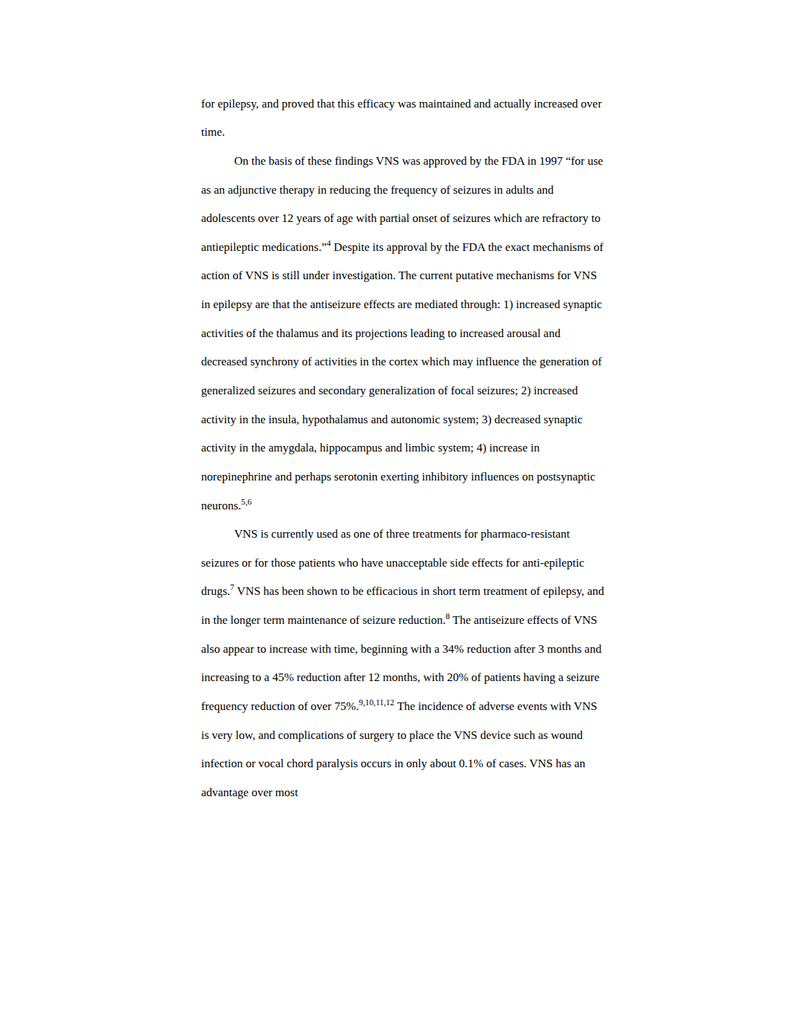for epilepsy, and proved that this efficacy was maintained and actually increased over time.
On the basis of these findings VNS was approved by the FDA in 1997 “for use as an adjunctive therapy in reducing the frequency of seizures in adults and adolescents over 12 years of age with partial onset of seizures which are refractory to antiepileptic medications.”4 Despite its approval by the FDA the exact mechanisms of action of VNS is still under investigation. The current putative mechanisms for VNS in epilepsy are that the antiseizure effects are mediated through: 1) increased synaptic activities of the thalamus and its projections leading to increased arousal and decreased synchrony of activities in the cortex which may influence the generation of generalized seizures and secondary generalization of focal seizures; 2) increased activity in the insula, hypothalamus and autonomic system; 3) decreased synaptic activity in the amygdala, hippocampus and limbic system; 4) increase in norepinephrine and perhaps serotonin exerting inhibitory influences on postsynaptic neurons.5,6
VNS is currently used as one of three treatments for pharmaco-resistant seizures or for those patients who have unacceptable side effects for anti-epileptic drugs.7 VNS has been shown to be efficacious in short term treatment of epilepsy, and in the longer term maintenance of seizure reduction.8 The antiseizure effects of VNS also appear to increase with time, beginning with a 34% reduction after 3 months and increasing to a 45% reduction after 12 months, with 20% of patients having a seizure frequency reduction of over 75%.9,10,11,12 The incidence of adverse events with VNS is very low, and complications of surgery to place the VNS device such as wound infection or vocal chord paralysis occurs in only about 0.1% of cases. VNS has an advantage over most